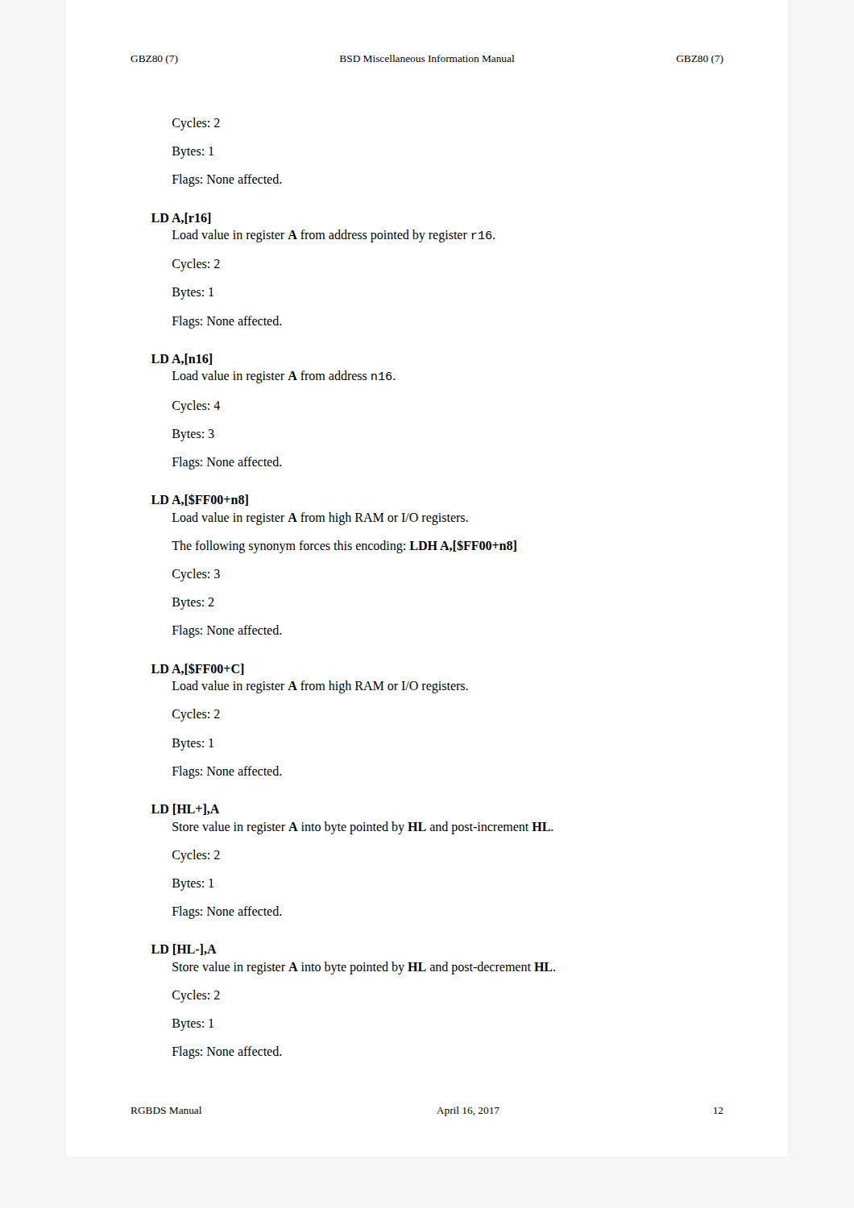GBZ80 (7) BSD Miscellaneous Information Manual GBZ80 (7)
Cycles: 2
Bytes: 1
Flags: None affected.
LD A,[r16]
Load value in register A from address pointed by register r16.
Cycles: 2
Bytes: 1
Flags: None affected.
LD A,[n16]
Load value in register A from address n16.
Cycles: 4
Bytes: 3
Flags: None affected.
LD A,[$FF00+n8]
Load value in register A from high RAM or I/O registers.
The following synonym forces this encoding: LDH A,[$FF00+n8]
Cycles: 3
Bytes: 2
Flags: None affected.
LD A,[$FF00+C]
Load value in register A from high RAM or I/O registers.
Cycles: 2
Bytes: 1
Flags: None affected.
LD [HL+],A
Store value in register A into byte pointed by HL and post-increment HL.
Cycles: 2
Bytes: 1
Flags: None affected.
LD [HL-],A
Store value in register A into byte pointed by HL and post-decrement HL.
Cycles: 2
Bytes: 1
Flags: None affected.
RGBDS Manual April 16, 2017 12